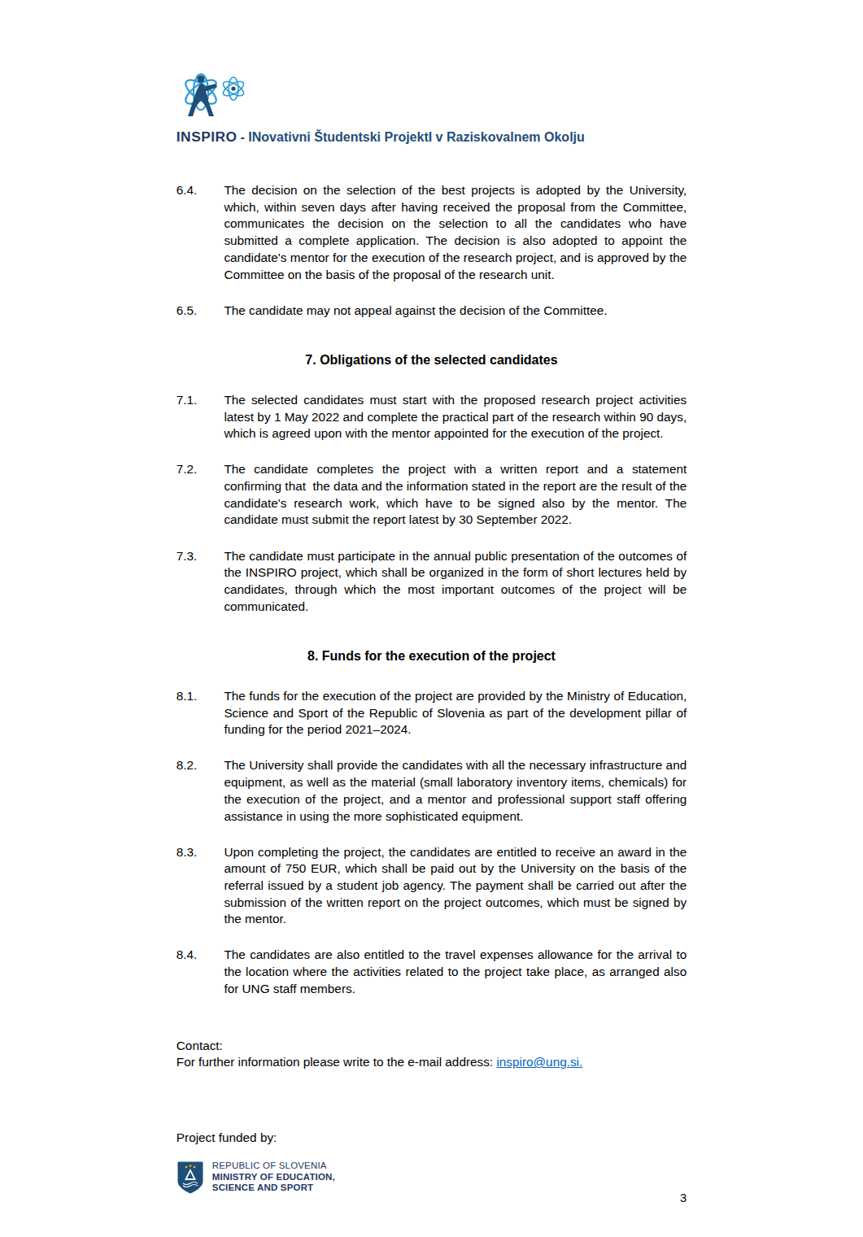INSPIRO - INovativni Študentski ProjektI v Raziskovalnem Okolju
6.4.
The decision on the selection of the best projects is adopted by the University, which, within seven days after having received the proposal from the Committee, communicates the decision on the selection to all the candidates who have submitted a complete application. The decision is also adopted to appoint the candidate's mentor for the execution of the research project, and is approved by the Committee on the basis of the proposal of the research unit.
6.5.
The candidate may not appeal against the decision of the Committee.
7. Obligations of the selected candidates
7.1.
The selected candidates must start with the proposed research project activities latest by 1 May 2022 and complete the practical part of the research within 90 days, which is agreed upon with the mentor appointed for the execution of the project.
7.2.
The candidate completes the project with a written report and a statement confirming that the data and the information stated in the report are the result of the candidate's research work, which have to be signed also by the mentor. The candidate must submit the report latest by 30 September 2022.
7.3.
The candidate must participate in the annual public presentation of the outcomes of the INSPIRO project, which shall be organized in the form of short lectures held by candidates, through which the most important outcomes of the project will be communicated.
8. Funds for the execution of the project
8.1.
The funds for the execution of the project are provided by the Ministry of Education, Science and Sport of the Republic of Slovenia as part of the development pillar of funding for the period 2021–2024.
8.2.
The University shall provide the candidates with all the necessary infrastructure and equipment, as well as the material (small laboratory inventory items, chemicals) for the execution of the project, and a mentor and professional support staff offering assistance in using the more sophisticated equipment.
8.3.
Upon completing the project, the candidates are entitled to receive an award in the amount of 750 EUR, which shall be paid out by the University on the basis of the referral issued by a student job agency. The payment shall be carried out after the submission of the written report on the project outcomes, which must be signed by the mentor.
8.4.
The candidates are also entitled to the travel expenses allowance for the arrival to the location where the activities related to the project take place, as arranged also for UNG staff members.
Contact:
For further information please write to the e-mail address: inspiro@ung.si.
Project funded by:
REPUBLIC OF SLOVENIA
MINISTRY OF EDUCATION,
SCIENCE AND SPORT
3